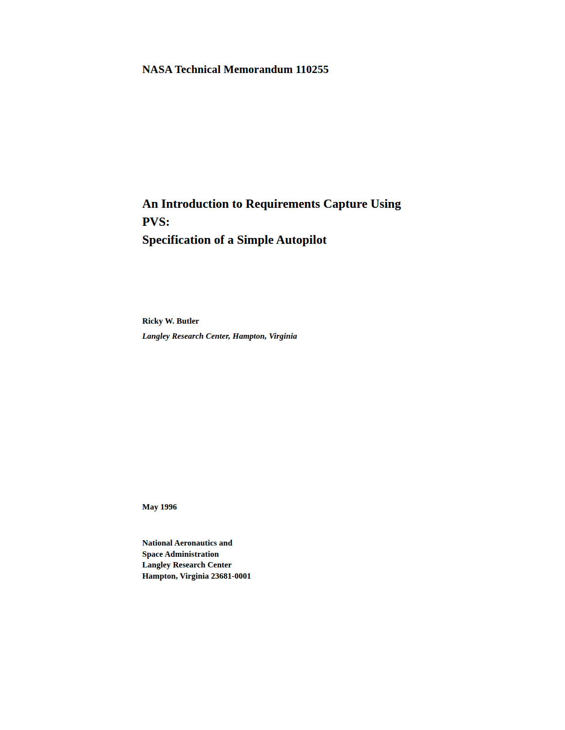NASA Technical Memorandum 110255
An Introduction to Requirements Capture Using PVS:
Specification of a Simple Autopilot
Ricky W. Butler
Langley Research Center, Hampton, Virginia
May 1996
National Aeronautics and
Space Administration
Langley Research Center
Hampton, Virginia 23681-0001